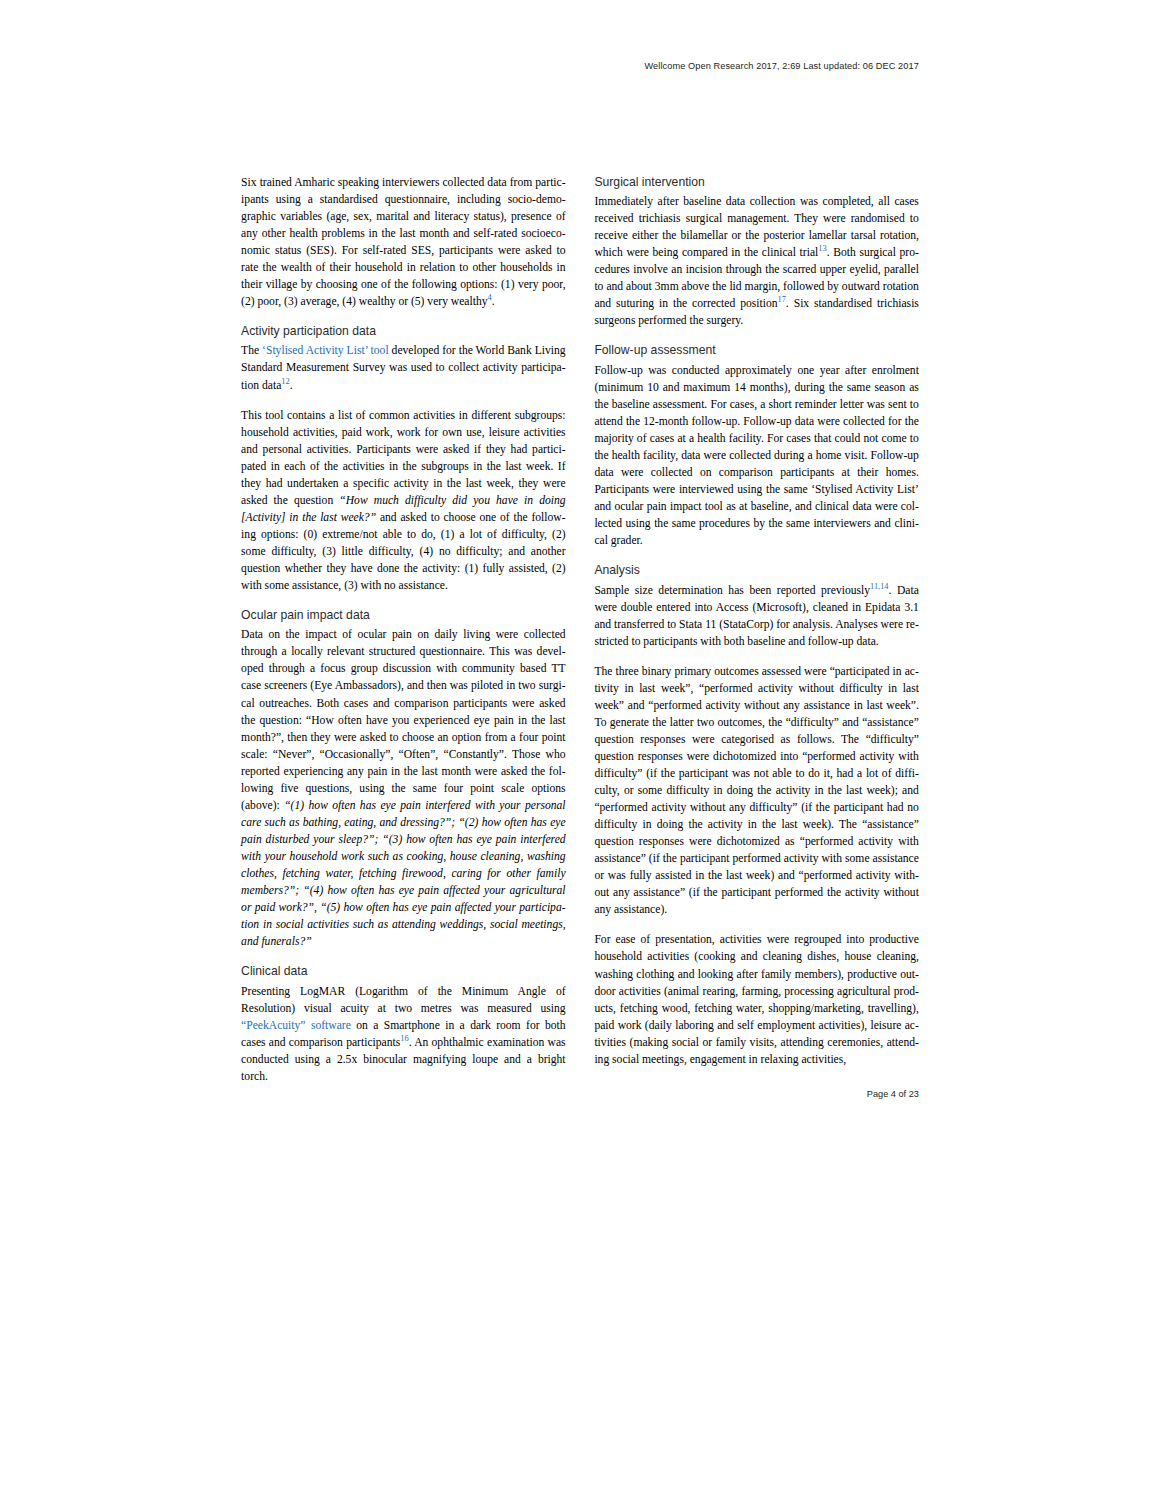Wellcome Open Research 2017, 2:69 Last updated: 06 DEC 2017
Six trained Amharic speaking interviewers collected data from participants using a standardised questionnaire, including socio-demographic variables (age, sex, marital and literacy status), presence of any other health problems in the last month and self-rated socioeconomic status (SES). For self-rated SES, participants were asked to rate the wealth of their household in relation to other households in their village by choosing one of the following options: (1) very poor, (2) poor, (3) average, (4) wealthy or (5) very wealthy4.
Activity participation data
The ‘Stylised Activity List’ tool developed for the World Bank Living Standard Measurement Survey was used to collect activity participation data12.
This tool contains a list of common activities in different subgroups: household activities, paid work, work for own use, leisure activities and personal activities. Participants were asked if they had participated in each of the activities in the subgroups in the last week. If they had undertaken a specific activity in the last week, they were asked the question “How much difficulty did you have in doing [Activity] in the last week?” and asked to choose one of the following options: (0) extreme/not able to do, (1) a lot of difficulty, (2) some difficulty, (3) little difficulty, (4) no difficulty; and another question whether they have done the activity: (1) fully assisted, (2) with some assistance, (3) with no assistance.
Ocular pain impact data
Data on the impact of ocular pain on daily living were collected through a locally relevant structured questionnaire. This was developed through a focus group discussion with community based TT case screeners (Eye Ambassadors), and then was piloted in two surgical outreaches. Both cases and comparison participants were asked the question: “How often have you experienced eye pain in the last month?”, then they were asked to choose an option from a four point scale: “Never”, “Occasionally”, “Often”, “Constantly”. Those who reported experiencing any pain in the last month were asked the following five questions, using the same four point scale options (above): “(1) how often has eye pain interfered with your personal care such as bathing, eating, and dressing?”; “(2) how often has eye pain disturbed your sleep?”; “(3) how often has eye pain interfered with your household work such as cooking, house cleaning, washing clothes, fetching water, fetching firewood, caring for other family members?”; “(4) how often has eye pain affected your agricultural or paid work?”, “(5) how often has eye pain affected your participation in social activities such as attending weddings, social meetings, and funerals?”
Clinical data
Presenting LogMAR (Logarithm of the Minimum Angle of Resolution) visual acuity at two metres was measured using “PeekAcuity” software on a Smartphone in a dark room for both cases and comparison participants16. An ophthalmic examination was conducted using a 2.5x binocular magnifying loupe and a bright torch.
Surgical intervention
Immediately after baseline data collection was completed, all cases received trichiasis surgical management. They were randomised to receive either the bilamellar or the posterior lamellar tarsal rotation, which were being compared in the clinical trial13. Both surgical procedures involve an incision through the scarred upper eyelid, parallel to and about 3mm above the lid margin, followed by outward rotation and suturing in the corrected position17. Six standardised trichiasis surgeons performed the surgery.
Follow-up assessment
Follow-up was conducted approximately one year after enrolment (minimum 10 and maximum 14 months), during the same season as the baseline assessment. For cases, a short reminder letter was sent to attend the 12-month follow-up. Follow-up data were collected for the majority of cases at a health facility. For cases that could not come to the health facility, data were collected during a home visit. Follow-up data were collected on comparison participants at their homes. Participants were interviewed using the same ‘Stylised Activity List’ and ocular pain impact tool as at baseline, and clinical data were collected using the same procedures by the same interviewers and clinical grader.
Analysis
Sample size determination has been reported previously11,14. Data were double entered into Access (Microsoft), cleaned in Epidata 3.1 and transferred to Stata 11 (StataCorp) for analysis. Analyses were restricted to participants with both baseline and follow-up data.
The three binary primary outcomes assessed were “participated in activity in last week”, “performed activity without difficulty in last week” and “performed activity without any assistance in last week”. To generate the latter two outcomes, the “difficulty” and “assistance” question responses were categorised as follows. The “difficulty” question responses were dichotomized into “performed activity with difficulty” (if the participant was not able to do it, had a lot of difficulty, or some difficulty in doing the activity in the last week); and “performed activity without any difficulty” (if the participant had no difficulty in doing the activity in the last week). The “assistance” question responses were dichotomized as “performed activity with assistance” (if the participant performed activity with some assistance or was fully assisted in the last week) and “performed activity without any assistance” (if the participant performed the activity without any assistance).
For ease of presentation, activities were regrouped into productive household activities (cooking and cleaning dishes, house cleaning, washing clothing and looking after family members), productive outdoor activities (animal rearing, farming, processing agricultural products, fetching wood, fetching water, shopping/marketing, travelling), paid work (daily laboring and self employment activities), leisure activities (making social or family visits, attending ceremonies, attending social meetings, engagement in relaxing activities,
Page 4 of 23